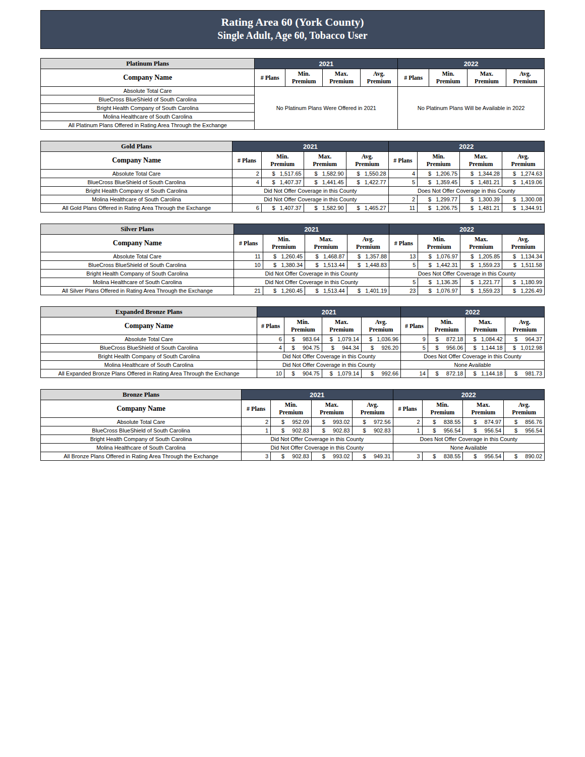Rating Area 60 (York County)
Single Adult, Age 60, Tobacco User
| Platinum Plans | 2021 | 2022 |
| Company Name | # Plans | Min. Premium | Max. Premium | Avg. Premium | # Plans | Min. Premium | Max. Premium | Avg. Premium |
| Absolute Total Care | No Platinum Plans Were Offered in 2021 | No Platinum Plans Will be Available in 2022 |
| BlueCross BlueShield of South Carolina |
| Bright Health Company of South Carolina |
| Molina Healthcare of South Carolina |
| All Platinum Plans Offered in Rating Area Through the Exchange |
| Gold Plans | 2021 | 2022 |
| Company Name | # Plans | Min. Premium | Max. Premium | Avg. Premium | # Plans | Min. Premium | Max. Premium | Avg. Premium |
| Absolute Total Care | 2 | $ 1,517.65 | $ 1,582.90 | $ 1,550.28 | 4 | $ 1,206.75 | $ 1,344.28 | $ 1,274.63 |
| BlueCross BlueShield of South Carolina | 4 | $ 1,407.37 | $ 1,441.45 | $ 1,422.77 | 5 | $ 1,359.45 | $ 1,481.21 | $ 1,419.06 |
| Bright Health Company of South Carolina | Did Not Offer Coverage in this County | Does Not Offer Coverage in this County |
| Molina Healthcare of South Carolina | Did Not Offer Coverage in this County | 2 | $ 1,299.77 | $ 1,300.39 | $ 1,300.08 |
| All Gold Plans Offered in Rating Area Through the Exchange | 6 | $ 1,407.37 | $ 1,582.90 | $ 1,465.27 | 11 | $ 1,206.75 | $ 1,481.21 | $ 1,344.91 |
| Silver Plans | 2021 | 2022 |
| Company Name | # Plans | Min. Premium | Max. Premium | Avg. Premium | # Plans | Min. Premium | Max. Premium | Avg. Premium |
| Absolute Total Care | 11 | $ 1,260.45 | $ 1,468.87 | $ 1,357.88 | 13 | $ 1,076.97 | $ 1,205.85 | $ 1,134.34 |
| BlueCross BlueShield of South Carolina | 10 | $ 1,380.34 | $ 1,513.44 | $ 1,448.83 | 5 | $ 1,442.31 | $ 1,559.23 | $ 1,511.58 |
| Bright Health Company of South Carolina | Did Not Offer Coverage in this County | Does Not Offer Coverage in this County |
| Molina Healthcare of South Carolina | Did Not Offer Coverage in this County | 5 | $ 1,136.35 | $ 1,221.77 | $ 1,180.99 |
| All Silver Plans Offered in Rating Area Through the Exchange | 21 | $ 1,260.45 | $ 1,513.44 | $ 1,401.19 | 23 | $ 1,076.97 | $ 1,559.23 | $ 1,226.49 |
| Expanded Bronze Plans | 2021 | 2022 |
| Company Name | # Plans | Min. Premium | Max. Premium | Avg. Premium | # Plans | Min. Premium | Max. Premium | Avg. Premium |
| Absolute Total Care | 6 | $ 983.64 | $ 1,079.14 | $ 1,036.96 | 9 | $ 872.18 | $ 1,084.42 | $ 964.37 |
| BlueCross BlueShield of South Carolina | 4 | $ 904.75 | $ 944.34 | $ 926.20 | 5 | $ 956.06 | $ 1,144.18 | $ 1,012.98 |
| Bright Health Company of South Carolina | Did Not Offer Coverage in this County | Does Not Offer Coverage in this County |
| Molina Healthcare of South Carolina | Did Not Offer Coverage in this County | None Available |
| All Expanded Bronze Plans Offered in Rating Area Through the Exchange | 10 | $ 904.75 | $ 1,079.14 | $ 992.66 | 14 | $ 872.18 | $ 1,144.18 | $ 981.73 |
| Bronze Plans | 2021 | 2022 |
| Company Name | # Plans | Min. Premium | Max. Premium | Avg. Premium | # Plans | Min. Premium | Max. Premium | Avg. Premium |
| Absolute Total Care | 2 | $ 952.09 | $ 993.02 | $ 972.56 | 2 | $ 838.55 | $ 874.97 | $ 856.76 |
| BlueCross BlueShield of South Carolina | 1 | $ 902.83 | $ 902.83 | $ 902.83 | 1 | $ 956.54 | $ 956.54 | $ 956.54 |
| Bright Health Company of South Carolina | Did Not Offer Coverage in this County | Does Not Offer Coverage in this County |
| Molina Healthcare of South Carolina | Did Not Offer Coverage in this County | None Available |
| All Bronze Plans Offered in Rating Area Through the Exchange | 3 | $ 902.83 | $ 993.02 | $ 949.31 | 3 | $ 838.55 | $ 956.54 | $ 890.02 |